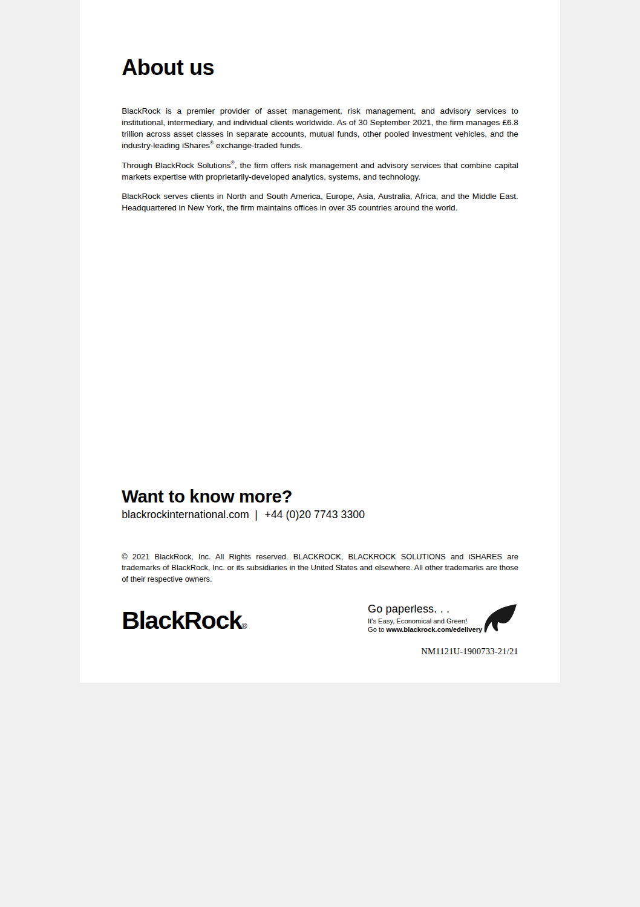About us
BlackRock is a premier provider of asset management, risk management, and advisory services to institutional, intermediary, and individual clients worldwide. As of 30 September 2021, the firm manages £6.8 trillion across asset classes in separate accounts, mutual funds, other pooled investment vehicles, and the industry-leading iShares® exchange-traded funds.
Through BlackRock Solutions®, the firm offers risk management and advisory services that combine capital markets expertise with proprietarily-developed analytics, systems, and technology.
BlackRock serves clients in North and South America, Europe, Asia, Australia, Africa, and the Middle East. Headquartered in New York, the firm maintains offices in over 35 countries around the world.
Want to know more?
blackrockinternational.com|+44 (0)20 7743 3300
© 2021 BlackRock, Inc. All Rights reserved. BLACKROCK, BLACKROCK SOLUTIONS and iSHARES are trademarks of BlackRock, Inc. or its subsidiaries in the United States and elsewhere. All other trademarks are those of their respective owners.
BlackRock®
Go paperless. . .
It's Easy, Economical and Green!
Go to www.blackrock.com/edelivery
NM1121U-1900733-21/21